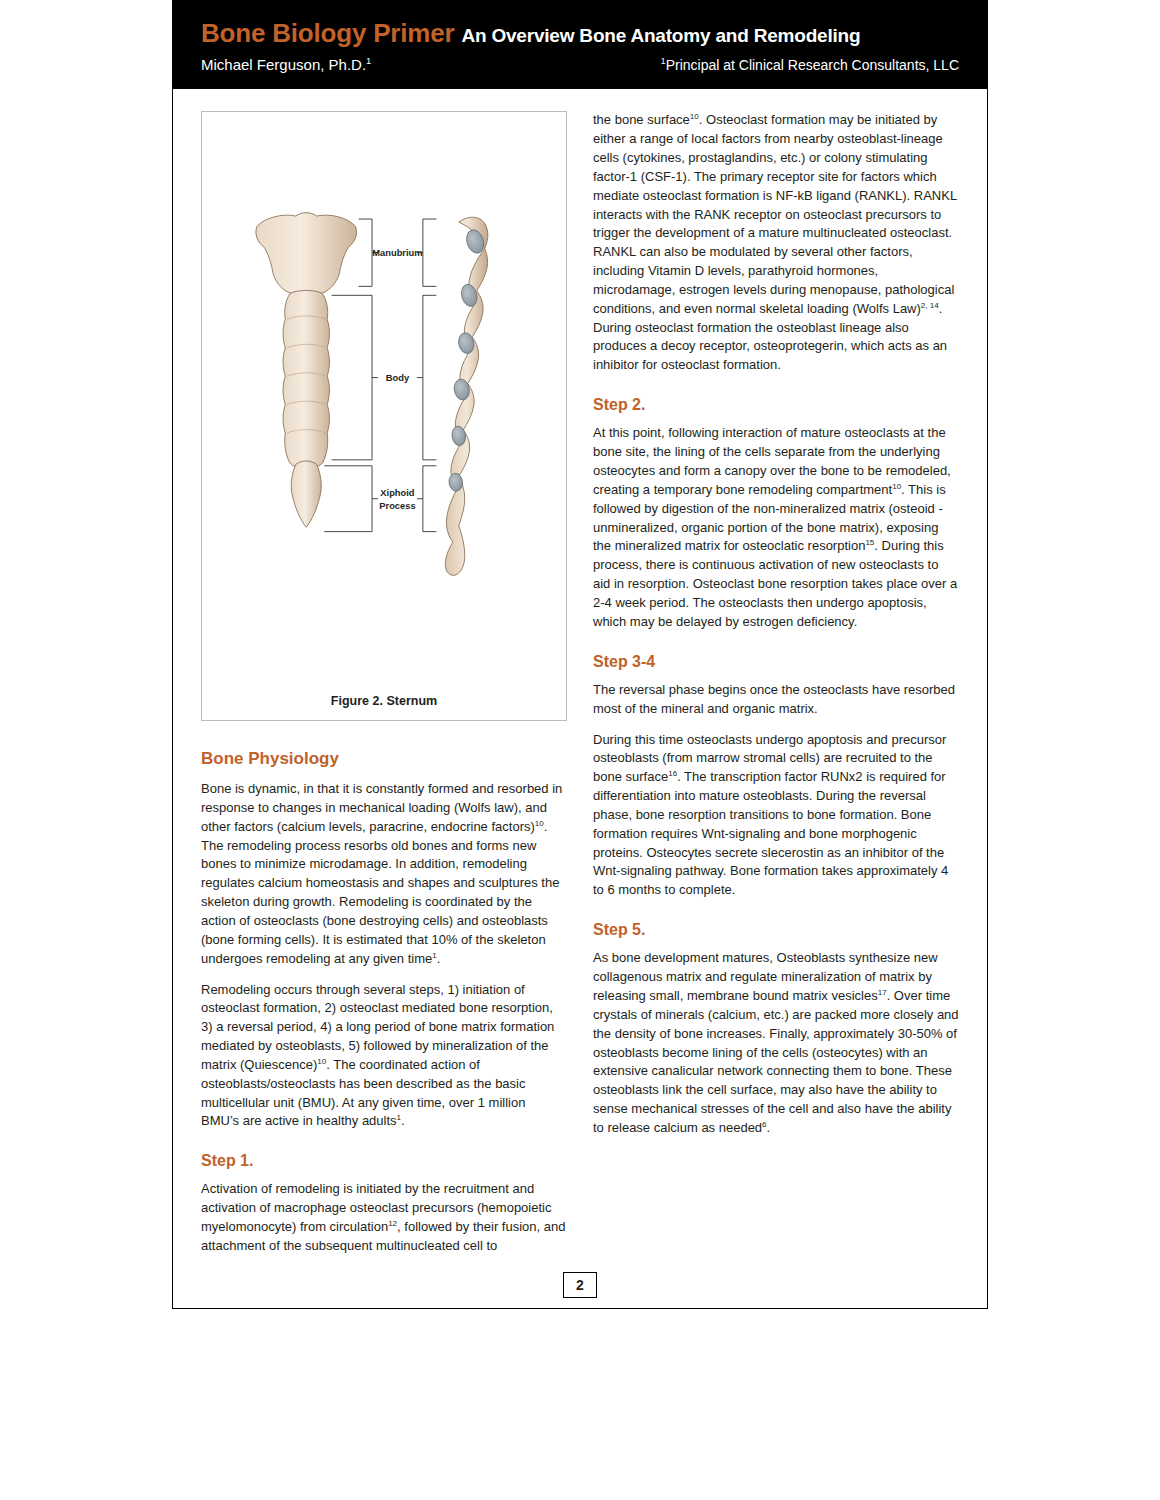Bone Biology Primer An Overview Bone Anatomy and Remodeling
Michael Ferguson, Ph.D.1
1Principal at Clinical Research Consultants, LLC
Manubrium Body Xiphoid Process
Figure 2. Sternum
Bone Physiology
Bone is dynamic, in that it is constantly formed and resorbed in response to changes in mechanical loading (Wolfs law), and other factors (calcium levels, paracrine, endocrine factors)10. The remodeling process resorbs old bones and forms new bones to minimize microdamage. In addition, remodeling regulates calcium homeostasis and shapes and sculptures the skeleton during growth. Remodeling is coordinated by the action of osteoclasts (bone destroying cells) and osteoblasts (bone forming cells). It is estimated that 10% of the skeleton undergoes remodeling at any given time1.
Remodeling occurs through several steps, 1) initiation of osteoclast formation, 2) osteoclast mediated bone resorption, 3) a reversal period, 4) a long period of bone matrix formation mediated by osteoblasts, 5) followed by mineralization of the matrix (Quiescence)10. The coordinated action of osteoblasts/osteoclasts has been described as the basic multicellular unit (BMU). At any given time, over 1 million BMU’s are active in healthy adults1.
Step 1.
Activation of remodeling is initiated by the recruitment and activation of macrophage osteoclast precursors (hemopoietic myelomonocyte) from circulation12, followed by their fusion, and attachment of the subsequent multinucleated cell to
the bone surface10. Osteoclast formation may be initiated by either a range of local factors from nearby osteoblast-lineage cells (cytokines, prostaglandins, etc.) or colony stimulating factor-1 (CSF-1). The primary receptor site for factors which mediate osteoclast formation is NF-kB ligand (RANKL). RANKL interacts with the RANK receptor on osteoclast precursors to trigger the development of a mature multinucleated osteoclast. RANKL can also be modulated by several other factors, including Vitamin D levels, parathyroid hormones, microdamage, estrogen levels during menopause, pathological conditions, and even normal skeletal loading (Wolfs Law)2, 14. During osteoclast formation the osteoblast lineage also produces a decoy receptor, osteoprotegerin, which acts as an inhibitor for osteoclast formation.
Step 2.
At this point, following interaction of mature osteoclasts at the bone site, the lining of the cells separate from the underlying osteocytes and form a canopy over the bone to be remodeled, creating a temporary bone remodeling compartment10. This is followed by digestion of the non-mineralized matrix (osteoid - unmineralized, organic portion of the bone matrix), exposing the mineralized matrix for osteoclatic resorption15. During this process, there is continuous activation of new osteoclasts to aid in resorption. Osteoclast bone resorption takes place over a 2-4 week period. The osteoclasts then undergo apoptosis, which may be delayed by estrogen deficiency.
Step 3-4
The reversal phase begins once the osteoclasts have resorbed most of the mineral and organic matrix.
During this time osteoclasts undergo apoptosis and precursor osteoblasts (from marrow stromal cells) are recruited to the bone surface16. The transcription factor RUNx2 is required for differentiation into mature osteoblasts. During the reversal phase, bone resorption transitions to bone formation. Bone formation requires Wnt-signaling and bone morphogenic proteins. Osteocytes secrete slecerostin as an inhibitor of the Wnt-signaling pathway. Bone formation takes approximately 4 to 6 months to complete.
Step 5.
As bone development matures, Osteoblasts synthesize new collagenous matrix and regulate mineralization of matrix by releasing small, membrane bound matrix vesicles17. Over time crystals of minerals (calcium, etc.) are packed more closely and the density of bone increases. Finally, approximately 30-50% of osteoblasts become lining of the cells (osteocytes) with an extensive canalicular network connecting them to bone. These osteoblasts link the cell surface, may also have the ability to sense mechanical stresses of the cell and also have the ability to release calcium as needed6.
2